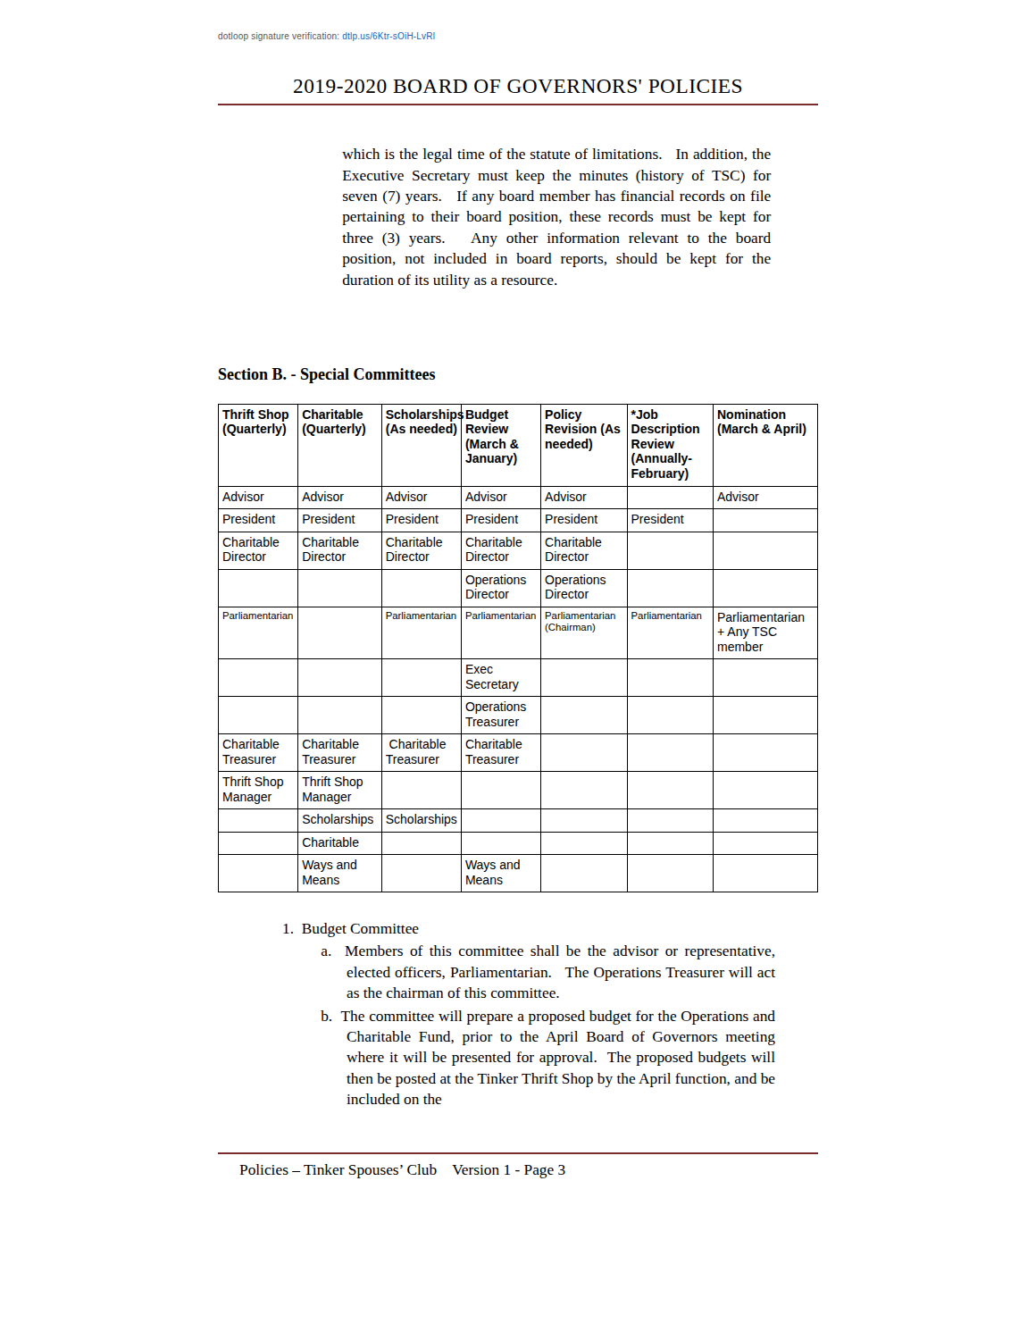dotloop signature verification: dtlp.us/6Ktr-sOiH-LvRl
2019-2020 BOARD OF GOVERNORS' POLICIES
which is the legal time of the statute of limitations. In addition, the Executive Secretary must keep the minutes (history of TSC) for seven (7) years. If any board member has financial records on file pertaining to their board position, these records must be kept for three (3) years. Any other information relevant to the board position, not included in board reports, should be kept for the duration of its utility as a resource.
Section B. - Special Committees
| Thrift Shop (Quarterly) | Charitable (Quarterly) | Scholarships (As needed) | Budget Review (March & January) | Policy Revision (As needed) | *Job Description Review (Annually-February) | Nomination (March & April) |
| --- | --- | --- | --- | --- | --- | --- |
| Advisor | Advisor | Advisor | Advisor | Advisor | | Advisor |
| President | President | President | President | President | President | |
| Charitable Director | Charitable Director | Charitable Director | Charitable Director | Charitable Director | | |
| | | | Operations Director | Operations Director | | |
| Parliamentarian | | Parliamentarian | Parliamentarian | Parliamentarian (Chairman) | Parliamentarian | Parliamentarian + Any TSC member |
| | | | Exec Secretary | | | |
| | | | Operations Treasurer | | | |
| Charitable Treasurer | Charitable Treasurer | Charitable Treasurer | Charitable Treasurer | | | |
| Thrift Shop Manager | Thrift Shop Manager | | | | | |
| | Scholarships | Scholarships | | | | |
| | Charitable | | | | | |
| | Ways and Means | | Ways and Means | | | |
1. Budget Committee
a. Members of this committee shall be the advisor or representative, elected officers, Parliamentarian. The Operations Treasurer will act as the chairman of this committee.
b. The committee will prepare a proposed budget for the Operations and Charitable Fund, prior to the April Board of Governors meeting where it will be presented for approval. The proposed budgets will then be posted at the Tinker Thrift Shop by the April function, and be included on the
Policies – Tinker Spouses’ Club Version 1 - Page 3